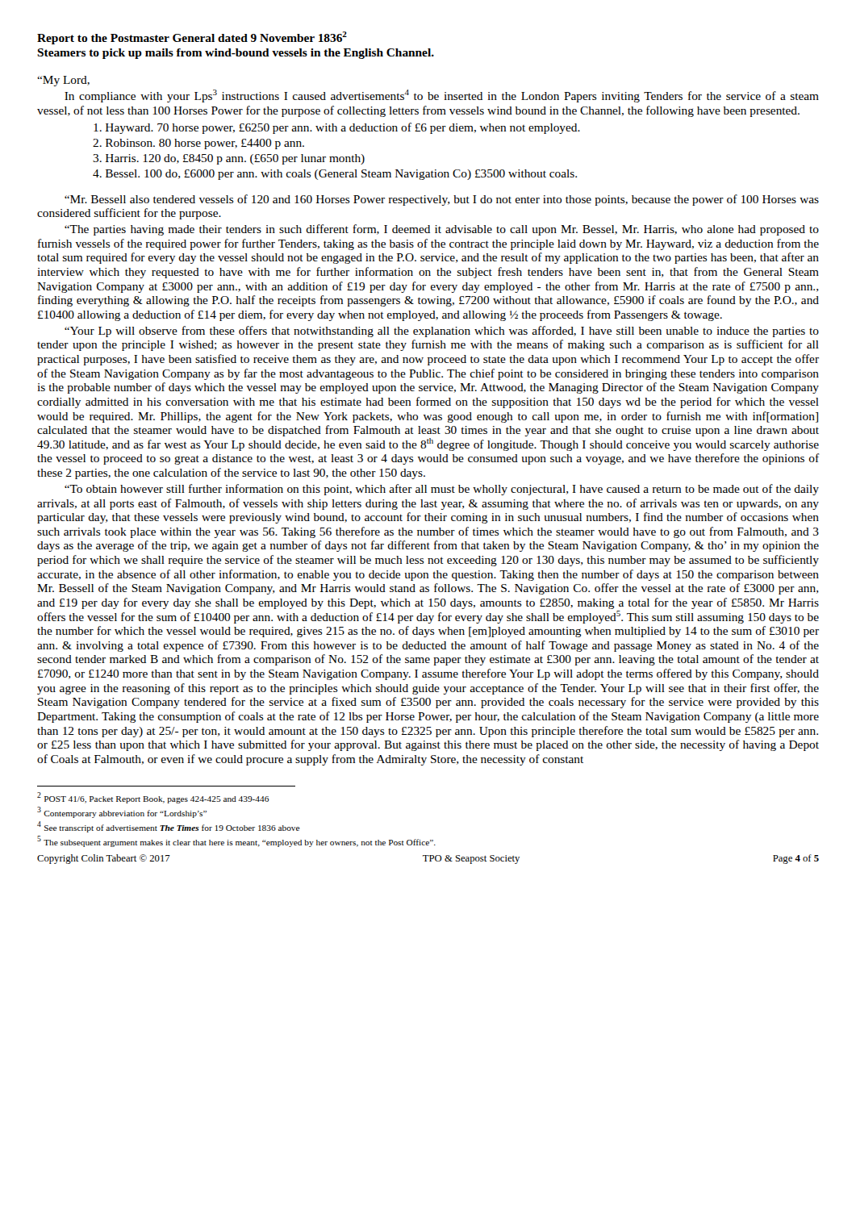Report to the Postmaster General dated 9 November 18362
Steamers to pick up mails from wind-bound vessels in the English Channel.
“My Lord,
In compliance with your Lps3 instructions I caused advertisements4 to be inserted in the London Papers inviting Tenders for the service of a steam vessel, of not less than 100 Horses Power for the purpose of collecting letters from vessels wind bound in the Channel, the following have been presented.
Hayward. 70 horse power, £6250 per ann. with a deduction of £6 per diem, when not employed.
Robinson. 80 horse power, £4400 p ann.
Harris. 120 do, £8450 p ann. (£650 per lunar month)
Bessel. 100 do, £6000 per ann. with coals (General Steam Navigation Co) £3500 without coals.
“Mr. Bessell also tendered vessels of 120 and 160 Horses Power respectively, but I do not enter into those points, because the power of 100 Horses was considered sufficient for the purpose.
“The parties having made their tenders in such different form, I deemed it advisable to call upon Mr. Bessel, Mr. Harris, who alone had proposed to furnish vessels of the required power for further Tenders, taking as the basis of the contract the principle laid down by Mr. Hayward, viz a deduction from the total sum required for every day the vessel should not be engaged in the P.O. service, and the result of my application to the two parties has been, that after an interview which they requested to have with me for further information on the subject fresh tenders have been sent in, that from the General Steam Navigation Company at £3000 per ann., with an addition of £19 per day for every day employed - the other from Mr. Harris at the rate of £7500 p ann., finding everything & allowing the P.O. half the receipts from passengers & towing, £7200 without that allowance, £5900 if coals are found by the P.O., and £10400 allowing a deduction of £14 per diem, for every day when not employed, and allowing ½ the proceeds from Passengers & towage.
“Your Lp will observe from these offers that notwithstanding all the explanation which was afforded, I have still been unable to induce the parties to tender upon the principle I wished; as however in the present state they furnish me with the means of making such a comparison as is sufficient for all practical purposes, I have been satisfied to receive them as they are, and now proceed to state the data upon which I recommend Your Lp to accept the offer of the Steam Navigation Company as by far the most advantageous to the Public. The chief point to be considered in bringing these tenders into comparison is the probable number of days which the vessel may be employed upon the service, Mr. Attwood, the Managing Director of the Steam Navigation Company cordially admitted in his conversation with me that his estimate had been formed on the supposition that 150 days wd be the period for which the vessel would be required. Mr. Phillips, the agent for the New York packets, who was good enough to call upon me, in order to furnish me with inf[ormation] calculated that the steamer would have to be dispatched from Falmouth at least 30 times in the year and that she ought to cruise upon a line drawn about 49.30 latitude, and as far west as Your Lp should decide, he even said to the 8th degree of longitude. Though I should conceive you would scarcely authorise the vessel to proceed to so great a distance to the west, at least 3 or 4 days would be consumed upon such a voyage, and we have therefore the opinions of these 2 parties, the one calculation of the service to last 90, the other 150 days.
“To obtain however still further information on this point, which after all must be wholly conjectural, I have caused a return to be made out of the daily arrivals, at all ports east of Falmouth, of vessels with ship letters during the last year, & assuming that where the no. of arrivals was ten or upwards, on any particular day, that these vessels were previously wind bound, to account for their coming in in such unusual numbers, I find the number of occasions when such arrivals took place within the year was 56. Taking 56 therefore as the number of times which the steamer would have to go out from Falmouth, and 3 days as the average of the trip, we again get a number of days not far different from that taken by the Steam Navigation Company, & tho’ in my opinion the period for which we shall require the service of the steamer will be much less not exceeding 120 or 130 days, this number may be assumed to be sufficiently accurate, in the absence of all other information, to enable you to decide upon the question. Taking then the number of days at 150 the comparison between Mr. Bessell of the Steam Navigation Company, and Mr Harris would stand as follows. The S. Navigation Co. offer the vessel at the rate of £3000 per ann, and £19 per day for every day she shall be employed by this Dept, which at 150 days, amounts to £2850, making a total for the year of £5850. Mr Harris offers the vessel for the sum of £10400 per ann. with a deduction of £14 per day for every day she shall be employed5. This sum still assuming 150 days to be the number for which the vessel would be required, gives 215 as the no. of days when [em]ployed amounting when multiplied by 14 to the sum of £3010 per ann. & involving a total expence of £7390. From this however is to be deducted the amount of half Towage and passage Money as stated in No. 4 of the second tender marked B and which from a comparison of No. 152 of the same paper they estimate at £300 per ann. leaving the total amount of the tender at £7090, or £1240 more than that sent in by the Steam Navigation Company. I assume therefore Your Lp will adopt the terms offered by this Company, should you agree in the reasoning of this report as to the principles which should guide your acceptance of the Tender. Your Lp will see that in their first offer, the Steam Navigation Company tendered for the service at a fixed sum of £3500 per ann. provided the coals necessary for the service were provided by this Department. Taking the consumption of coals at the rate of 12 lbs per Horse Power, per hour, the calculation of the Steam Navigation Company (a little more than 12 tons per day) at 25/- per ton, it would amount at the 150 days to £2325 per ann. Upon this principle therefore the total sum would be £5825 per ann. or £25 less than upon that which I have submitted for your approval. But against this there must be placed on the other side, the necessity of having a Depot of Coals at Falmouth, or even if we could procure a supply from the Admiralty Store, the necessity of constant
2 POST 41/6, Packet Report Book, pages 424-425 and 439-446
3 Contemporary abbreviation for “Lordship’s”
4 See transcript of advertisement The Times for 19 October 1836 above
5 The subsequent argument makes it clear that here is meant, “employed by her owners, not the Post Office”.
Copyright Colin Tabeart © 2017 TPO & Seapost Society Page 4 of 5